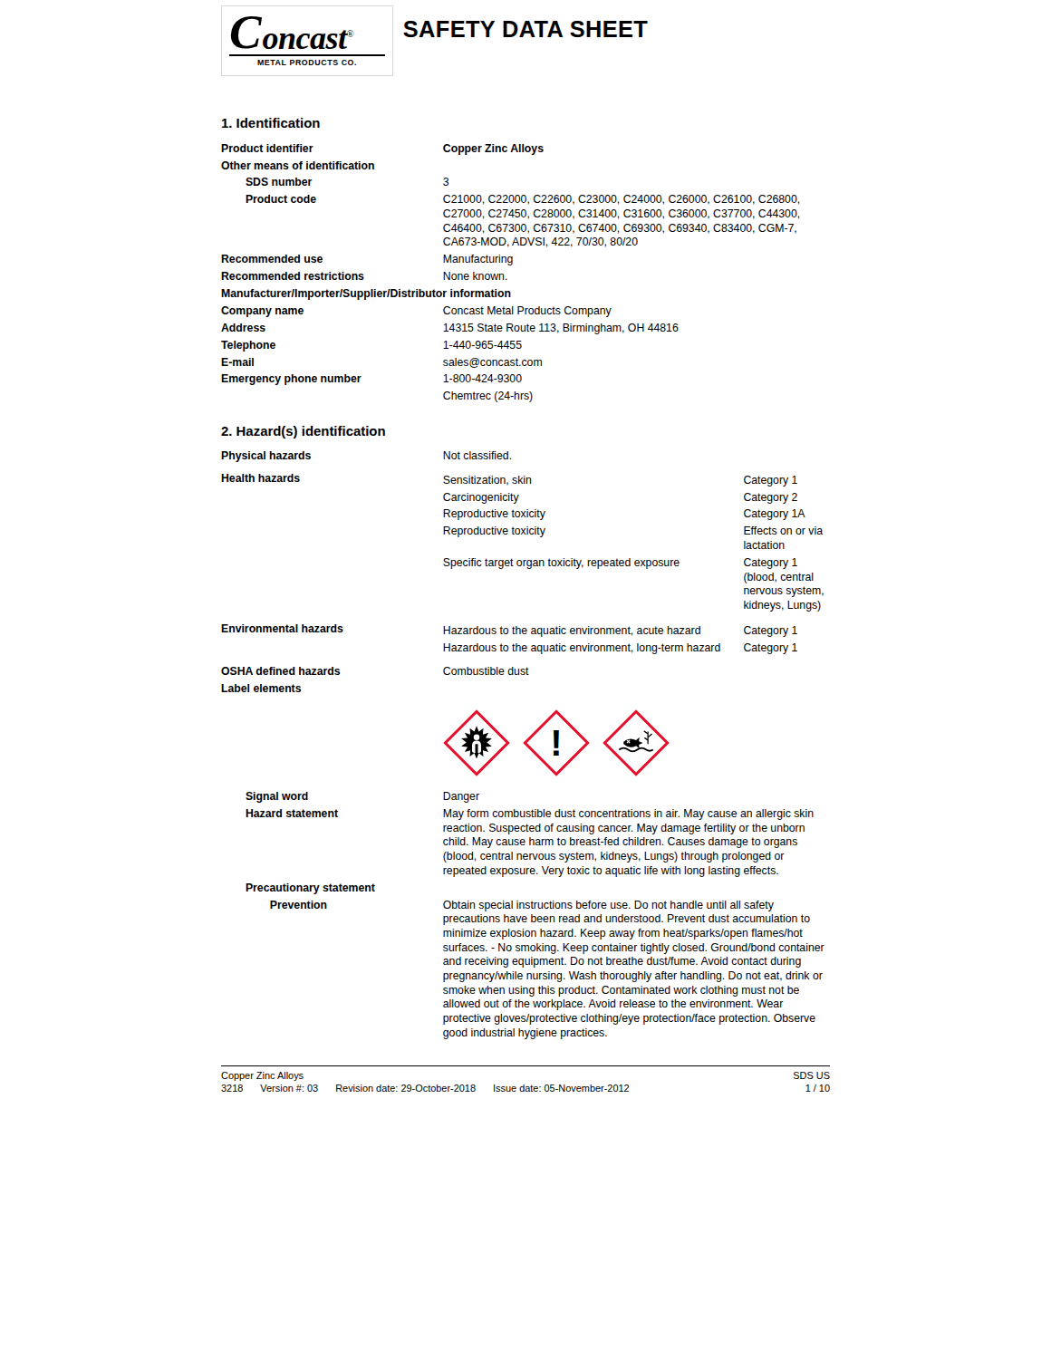Concast®
METAL PRODUCTS CO.
SAFETY DATA SHEET
1. Identification
| Product identifier | Copper Zinc Alloys |
| Other means of identification | |
| SDS number | 3 |
| Product code | C21000, C22000, C22600, C23000, C24000, C26000, C26100, C26800, C27000, C27450, C28000, C31400, C31600, C36000, C37700, C44300, C46400, C67300, C67310, C67400, C69300, C69340, C83400, CGM-7, CA673-MOD, ADVSI, 422, 70/30, 80/20 |
| Recommended use | Manufacturing |
| Recommended restrictions | None known. |
| Manufacturer/Importer/Supplier/Distributor information |
| Company name | Concast Metal Products Company |
| Address | 14315 State Route 113, Birmingham, OH 44816 |
| Telephone | 1-440-965-4455 |
| E-mail | sales@concast.com |
| Emergency phone number | 1-800-424-9300 |
| | Chemtrec (24-hrs) |
2. Hazard(s) identification
| Physical hazards | Not classified. |
| Health hazards | / Sensitization, skin / Category 1 / / Carcinogenicity / Category 2 / / Reproductive toxicity / Category 1A / / Reproductive toxicity / Effects on or via lactation / / Specific target organ toxicity, repeated exposure / Category 1 (blood, central nervous system, kidneys, Lungs) / |
| Environmental hazards | / Hazardous to the aquatic environment, acute hazard / Category 1 / / Hazardous to the aquatic environment, long-term hazard / Category 1 / |
| OSHA defined hazards | Combustible dust |
| Label elements | |
!
| Signal word | Danger |
| Hazard statement | May form combustible dust concentrations in air. May cause an allergic skin reaction. Suspected of causing cancer. May damage fertility or the unborn child. May cause harm to breast-fed children. Causes damage to organs (blood, central nervous system, kidneys, Lungs) through prolonged or repeated exposure. Very toxic to aquatic life with long lasting effects. |
| Precautionary statement | |
| Prevention | Obtain special instructions before use. Do not handle until all safety precautions have been read and understood. Prevent dust accumulation to minimize explosion hazard. Keep away from heat/sparks/open flames/hot surfaces. - No smoking. Keep container tightly closed. Ground/bond container and receiving equipment. Do not breathe dust/fume. Avoid contact during pregnancy/while nursing. Wash thoroughly after handling. Do not eat, drink or smoke when using this product. Contaminated work clothing must not be allowed out of the workplace. Avoid release to the environment. Wear protective gloves/protective clothing/eye protection/face protection. Observe good industrial hygiene practices. |
Copper Zinc Alloys
SDS US
3218 Version #: 03 Revision date: 29-October-2018 Issue date: 05-November-2012
1 / 10